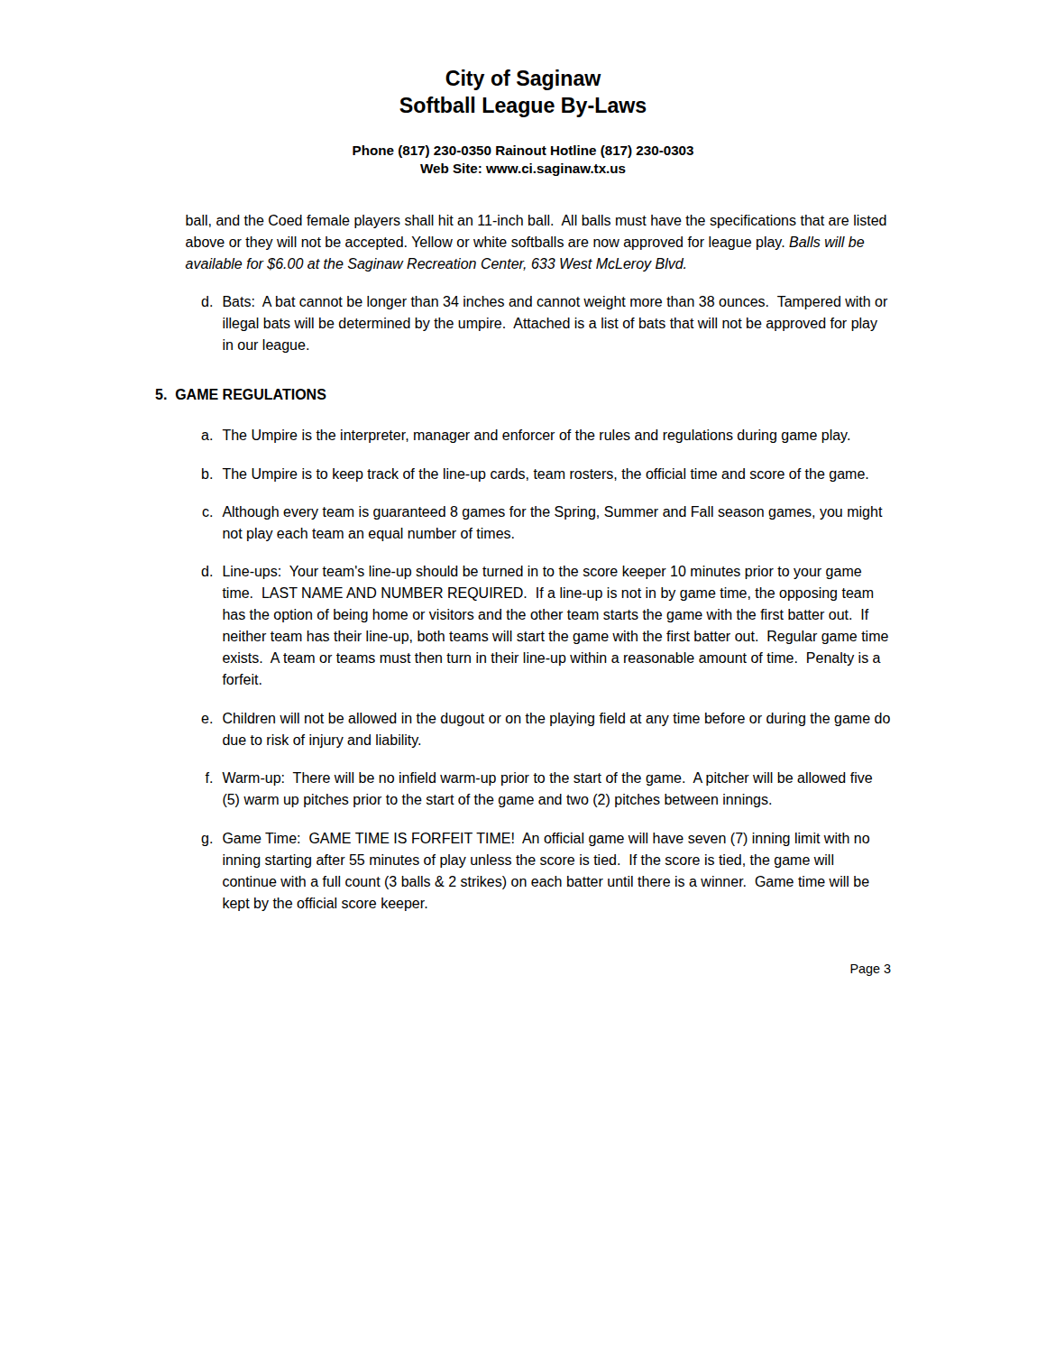City of Saginaw
Softball League By-Laws
Phone (817) 230-0350 Rainout Hotline (817) 230-0303
Web Site: www.ci.saginaw.tx.us
ball, and the Coed female players shall hit an 11-inch ball. All balls must have the specifications that are listed above or they will not be accepted. Yellow or white softballs are now approved for league play. Balls will be available for $6.00 at the Saginaw Recreation Center, 633 West McLeroy Blvd.
Bats: A bat cannot be longer than 34 inches and cannot weight more than 38 ounces. Tampered with or illegal bats will be determined by the umpire. Attached is a list of bats that will not be approved for play in our league.
5. GAME REGULATIONS
The Umpire is the interpreter, manager and enforcer of the rules and regulations during game play.
The Umpire is to keep track of the line-up cards, team rosters, the official time and score of the game.
Although every team is guaranteed 8 games for the Spring, Summer and Fall season games, you might not play each team an equal number of times.
Line-ups: Your team's line-up should be turned in to the score keeper 10 minutes prior to your game time. LAST NAME AND NUMBER REQUIRED. If a line-up is not in by game time, the opposing team has the option of being home or visitors and the other team starts the game with the first batter out. If neither team has their line-up, both teams will start the game with the first batter out. Regular game time exists. A team or teams must then turn in their line-up within a reasonable amount of time. Penalty is a forfeit.
Children will not be allowed in the dugout or on the playing field at any time before or during the game do due to risk of injury and liability.
Warm-up: There will be no infield warm-up prior to the start of the game. A pitcher will be allowed five (5) warm up pitches prior to the start of the game and two (2) pitches between innings.
Game Time: GAME TIME IS FORFEIT TIME! An official game will have seven (7) inning limit with no inning starting after 55 minutes of play unless the score is tied. If the score is tied, the game will continue with a full count (3 balls & 2 strikes) on each batter until there is a winner. Game time will be kept by the official score keeper.
Page 3